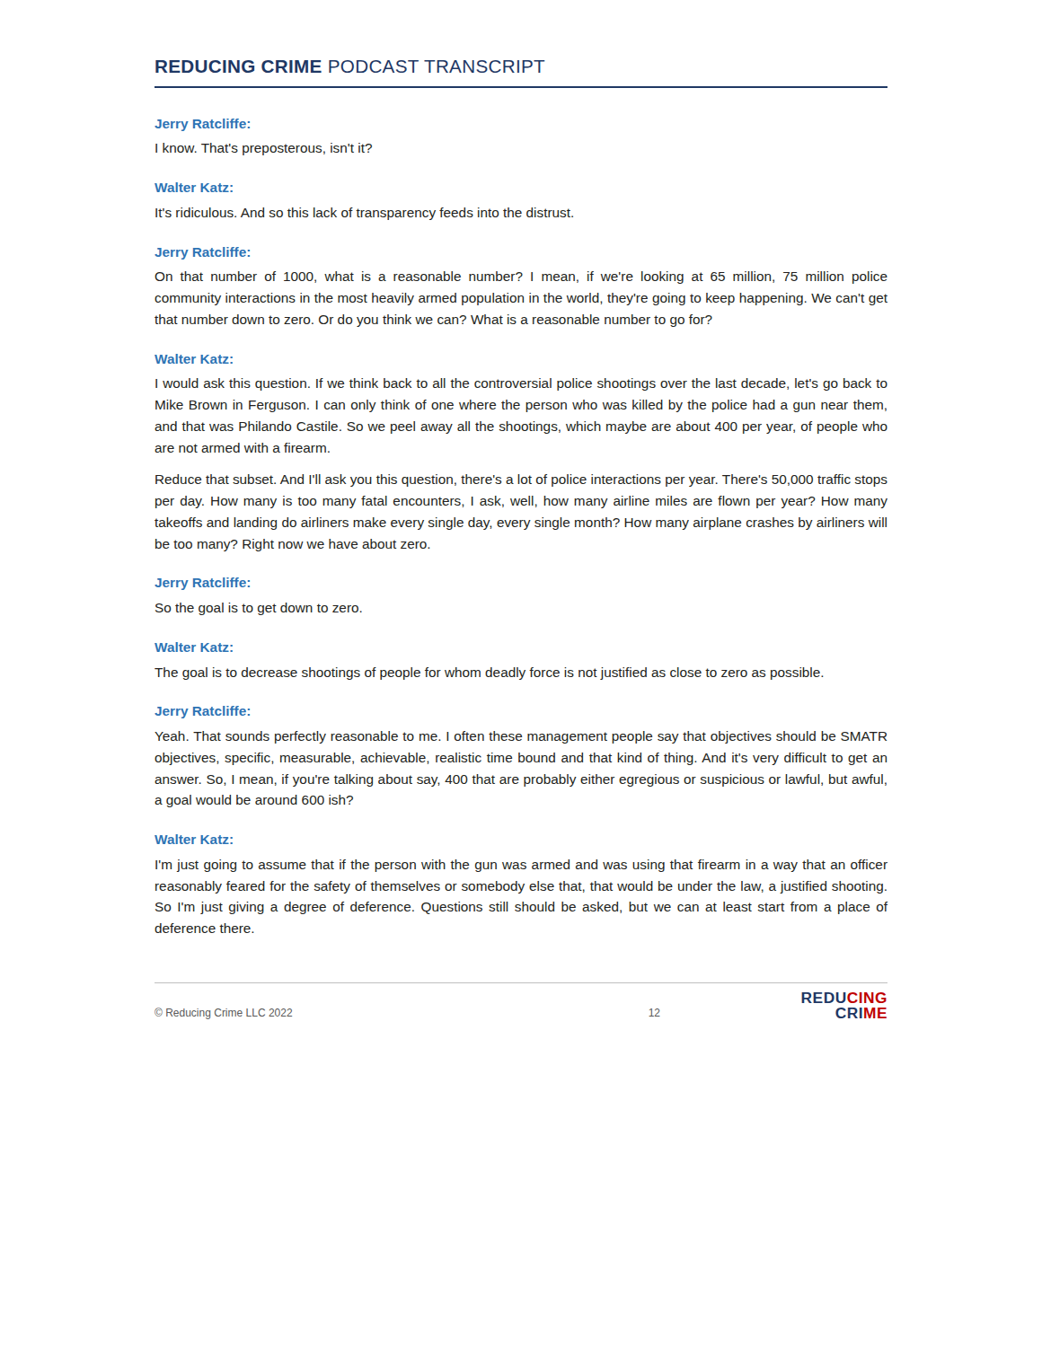Reducing Crime Podcast Transcript
Jerry Ratcliffe:
I know. That's preposterous, isn't it?
Walter Katz:
It's ridiculous. And so this lack of transparency feeds into the distrust.
Jerry Ratcliffe:
On that number of 1000, what is a reasonable number? I mean, if we're looking at 65 million, 75 million police community interactions in the most heavily armed population in the world, they're going to keep happening. We can't get that number down to zero. Or do you think we can? What is a reasonable number to go for?
Walter Katz:
I would ask this question. If we think back to all the controversial police shootings over the last decade, let's go back to Mike Brown in Ferguson. I can only think of one where the person who was killed by the police had a gun near them, and that was Philando Castile. So we peel away all the shootings, which maybe are about 400 per year, of people who are not armed with a firearm.
Reduce that subset. And I'll ask you this question, there's a lot of police interactions per year. There's 50,000 traffic stops per day. How many is too many fatal encounters, I ask, well, how many airline miles are flown per year? How many takeoffs and landing do airliners make every single day, every single month? How many airplane crashes by airliners will be too many? Right now we have about zero.
Jerry Ratcliffe:
So the goal is to get down to zero.
Walter Katz:
The goal is to decrease shootings of people for whom deadly force is not justified as close to zero as possible.
Jerry Ratcliffe:
Yeah. That sounds perfectly reasonable to me. I often these management people say that objectives should be SMATR objectives, specific, measurable, achievable, realistic time bound and that kind of thing. And it's very difficult to get an answer. So, I mean, if you're talking about say, 400 that are probably either egregious or suspicious or lawful, but awful, a goal would be around 600 ish?
Walter Katz:
I'm just going to assume that if the person with the gun was armed and was using that firearm in a way that an officer reasonably feared for the safety of themselves or somebody else that, that would be under the law, a justified shooting. So I'm just giving a degree of deference. Questions still should be asked, but we can at least start from a place of deference there.
© Reducing Crime LLC 2022
12
REDUCING CRIME